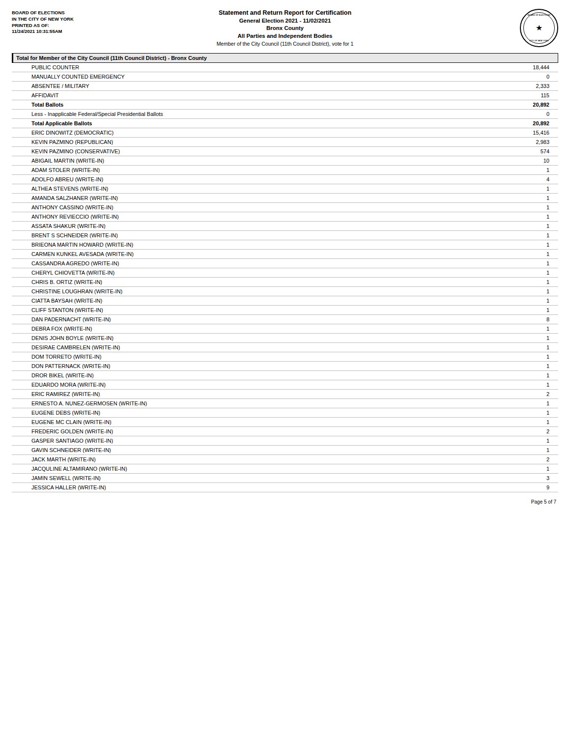BOARD OF ELECTIONS
IN THE CITY OF NEW YORK
PRINTED AS OF:
11/24/2021 10:31:55AM
Statement and Return Report for Certification
General Election 2021 - 11/02/2021
Bronx County
All Parties and Independent Bodies
Member of the City Council (11th Council District), vote for 1
BOARD OF ELECTIONS
★
CITY OF NEW YORK
Total for Member of the City Council (11th Council District) - Bronx County
| PUBLIC COUNTER | 18,444 |
| MANUALLY COUNTED EMERGENCY | 0 |
| ABSENTEE / MILITARY | 2,333 |
| AFFIDAVIT | 115 |
| Total Ballots | 20,892 |
| Less - Inapplicable Federal/Special Presidential Ballots | 0 |
| Total Applicable Ballots | 20,892 |
| ERIC DINOWITZ (DEMOCRATIC) | 15,416 |
| KEVIN PAZMINO (REPUBLICAN) | 2,983 |
| KEVIN PAZMINO (CONSERVATIVE) | 574 |
| ABIGAIL MARTIN (WRITE-IN) | 10 |
| ADAM STOLER (WRITE-IN) | 1 |
| ADOLFO ABREU (WRITE-IN) | 4 |
| ALTHEA STEVENS (WRITE-IN) | 1 |
| AMANDA SALZHANER (WRITE-IN) | 1 |
| ANTHONY CASSINO (WRITE-IN) | 1 |
| ANTHONY REVIECCIO (WRITE-IN) | 1 |
| ASSATA SHAKUR (WRITE-IN) | 1 |
| BRENT S SCHNEIDER (WRITE-IN) | 1 |
| BRIEONA MARTIN HOWARD (WRITE-IN) | 1 |
| CARMEN KUNKEL AVESADA (WRITE-IN) | 1 |
| CASSANDRA AGREDO (WRITE-IN) | 1 |
| CHERYL CHIOVETTA (WRITE-IN) | 1 |
| CHRIS B. ORTIZ (WRITE-IN) | 1 |
| CHRISTINE LOUGHRAN (WRITE-IN) | 1 |
| CIATTA BAYSAH (WRITE-IN) | 1 |
| CLIFF STANTON (WRITE-IN) | 1 |
| DAN PADERNACHT (WRITE-IN) | 8 |
| DEBRA FOX (WRITE-IN) | 1 |
| DENIS JOHN BOYLE (WRITE-IN) | 1 |
| DESIRAE CAMBRELEN (WRITE-IN) | 1 |
| DOM TORRETO (WRITE-IN) | 1 |
| DON PATTERNACK (WRITE-IN) | 1 |
| DROR BIKEL (WRITE-IN) | 1 |
| EDUARDO MORA (WRITE-IN) | 1 |
| ERIC RAMIREZ (WRITE-IN) | 2 |
| ERNESTO A. NUNEZ-GERMOSEN (WRITE-IN) | 1 |
| EUGENE DEBS (WRITE-IN) | 1 |
| EUGENE MC CLAIN (WRITE-IN) | 1 |
| FREDERIC GOLDEN (WRITE-IN) | 2 |
| GASPER SANTIAGO (WRITE-IN) | 1 |
| GAVIN SCHNEIDER (WRITE-IN) | 1 |
| JACK MARTH (WRITE-IN) | 2 |
| JACQULINE ALTAMIRANO (WRITE-IN) | 1 |
| JAMIN SEWELL (WRITE-IN) | 3 |
| JESSICA HALLER (WRITE-IN) | 9 |
Page 5 of 7